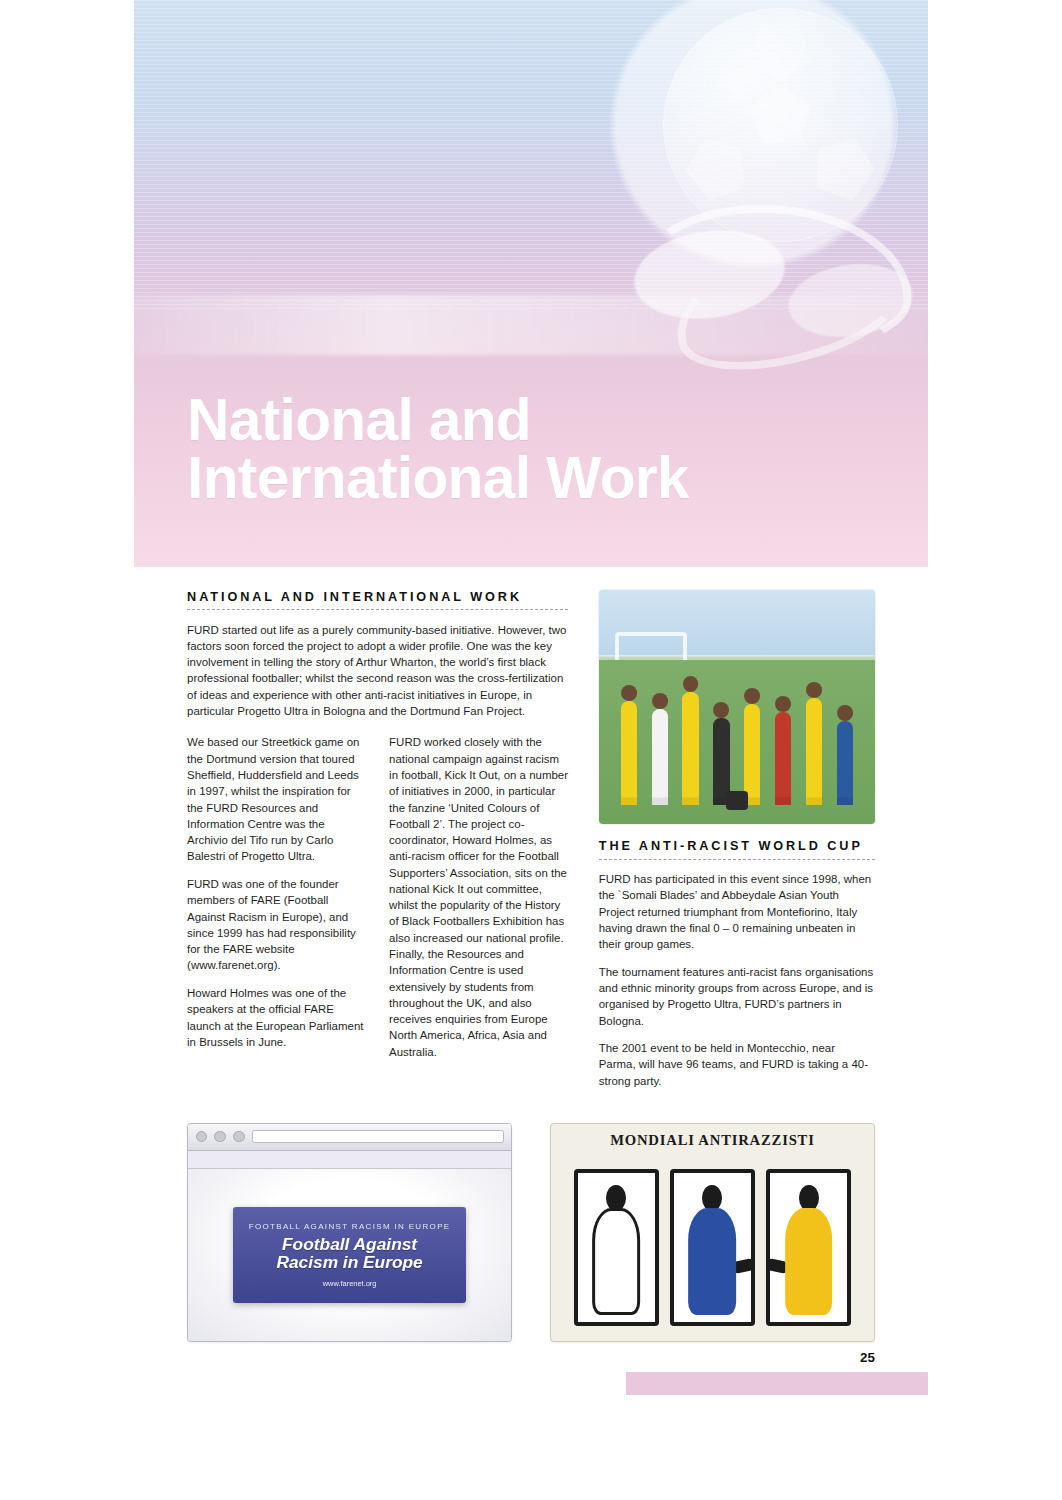National and International Work
National and International Work
FURD started out life as a purely community-based initiative. However, two factors soon forced the project to adopt a wider profile. One was the key involvement in telling the story of Arthur Wharton, the world’s first black professional footballer; whilst the second reason was the cross-fertilization of ideas and experience with other anti-racist initiatives in Europe, in particular Progetto Ultra in Bologna and the Dortmund Fan Project.
We based our Streetkick game on the Dortmund version that toured Sheffield, Huddersfield and Leeds in 1997, whilst the inspiration for the FURD Resources and Information Centre was the Archivio del Tifo run by Carlo Balestri of Progetto Ultra.
FURD was one of the founder members of FARE (Football Against Racism in Europe), and since 1999 has had responsibility for the FARE website (www.farenet.org).
Howard Holmes was one of the speakers at the official FARE launch at the European Parliament in Brussels in June.
FURD worked closely with the national campaign against racism in football, Kick It Out, on a number of initiatives in 2000, in particular the fanzine ‘United Colours of Football 2’. The project co-coordinator, Howard Holmes, as anti-racism officer for the Football Supporters’ Association, sits on the national Kick It out committee, whilst the popularity of the History of Black Footballers Exhibition has also increased our national profile. Finally, the Resources and Information Centre is used extensively by students from throughout the UK, and also receives enquiries from Europe North America, Africa, Asia and Australia.
The Anti-Racist World Cup
FURD has participated in this event since 1998, when the `Somali Blades’ and Abbeydale Asian Youth Project returned triumphant from Montefiorino, Italy having drawn the final 0 – 0 remaining unbeaten in their group games.
The tournament features anti-racist fans organisations and ethnic minority groups from across Europe, and is organised by Progetto Ultra, FURD’s partners in Bologna.
The 2001 event to be held in Montecchio, near Parma, will have 96 teams, and FURD is taking a 40-strong party.
FOOTBALL AGAINST RACISM IN EUROPE
Football Against
Racism in Europe
www.farenet.org
MONDIALI ANTIRAZZISTI
25